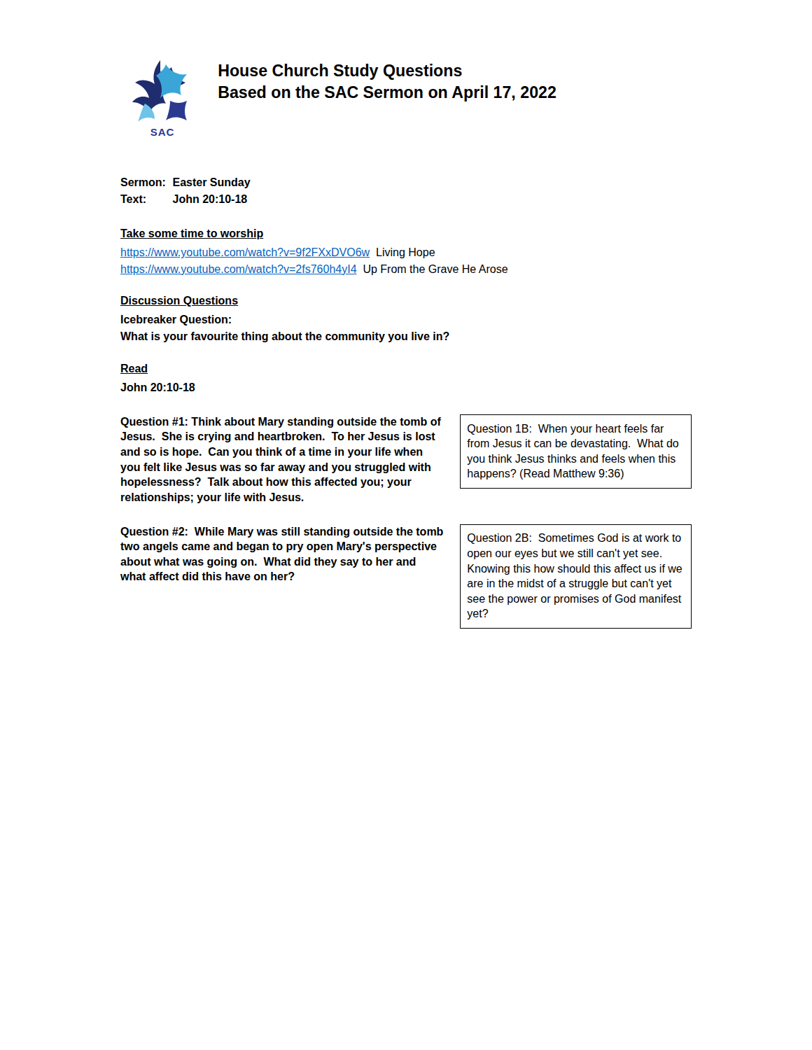SAC
House Church Study Questions
Based on the SAC Sermon on April 17, 2022
| Sermon: | Easter Sunday |
| Text: | John 20:10-18 |
Take some time to worship
https://www.youtube.com/watch?v=9f2FXxDVO6w Living Hope
https://www.youtube.com/watch?v=2fs760h4yI4 Up From the Grave He Arose
Discussion Questions
Icebreaker Question:
What is your favourite thing about the community you live in?
Read
John 20:10-18
Question #1: Think about Mary standing outside the tomb of Jesus. She is crying and heartbroken. To her Jesus is lost and so is hope. Can you think of a time in your life when you felt like Jesus was so far away and you struggled with hopelessness? Talk about how this affected you; your relationships; your life with Jesus.
Question 1B: When your heart feels far from Jesus it can be devastating. What do you think Jesus thinks and feels when this happens? (Read Matthew 9:36)
Question #2: While Mary was still standing outside the tomb two angels came and began to pry open Mary's perspective about what was going on. What did they say to her and what affect did this have on her?
Question 2B: Sometimes God is at work to open our eyes but we still can't yet see. Knowing this how should this affect us if we are in the midst of a struggle but can't yet see the power or promises of God manifest yet?